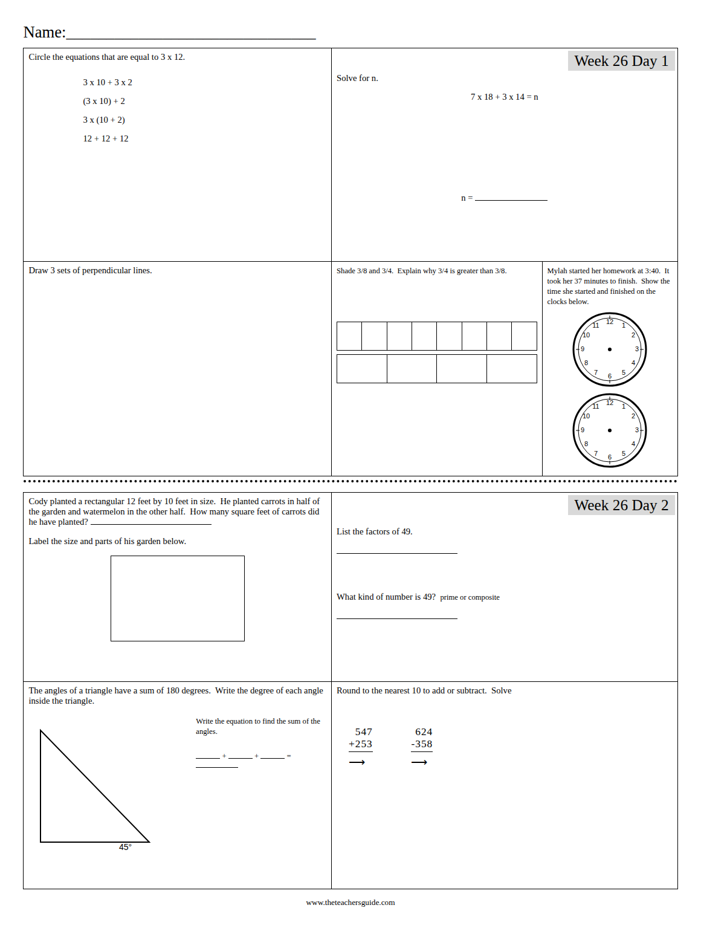Name:_______________________________
| Circle the equations that are equal to 3 x 12. 3 x 10 + 3 x 2 (3 x 10) + 2 3 x (10 + 2) 12 + 12 + 12 | Week 26 Day 1 Solve for n. 7 x 18 + 3 x 14 = n n = |
| Draw 3 sets of perpendicular lines. | / Shade 3/8 and 3/4. Explain why 3/4 is greater than 3/8. / Mylah started her homework at 3:40. It took her 37 minutes to finish. Show the time she started and finished on the clocks below. 12 1 2 3 4 5 6 7 8 9 10 11 12 1 2 3 4 5 6 7 8 9 10 11 / |
| Cody planted a rectangular 12 feet by 10 feet in size. He planted carrots in half of the garden and watermelon in the other half. How many square feet of carrots did he have planted? Label the size and parts of his garden below. | Week 26 Day 2 List the factors of 49. What kind of number is 49? prime or composite |
| The angles of a triangle have a sum of 180 degrees. Write the degree of each angle inside the triangle. / 45° / Write the equation to find the sum of the angles. + + = / | Round to the nearest 10 to add or subtract. Solve 547 +253 ⟶ 624 -358 ⟶ |
www.theteachersguide.com